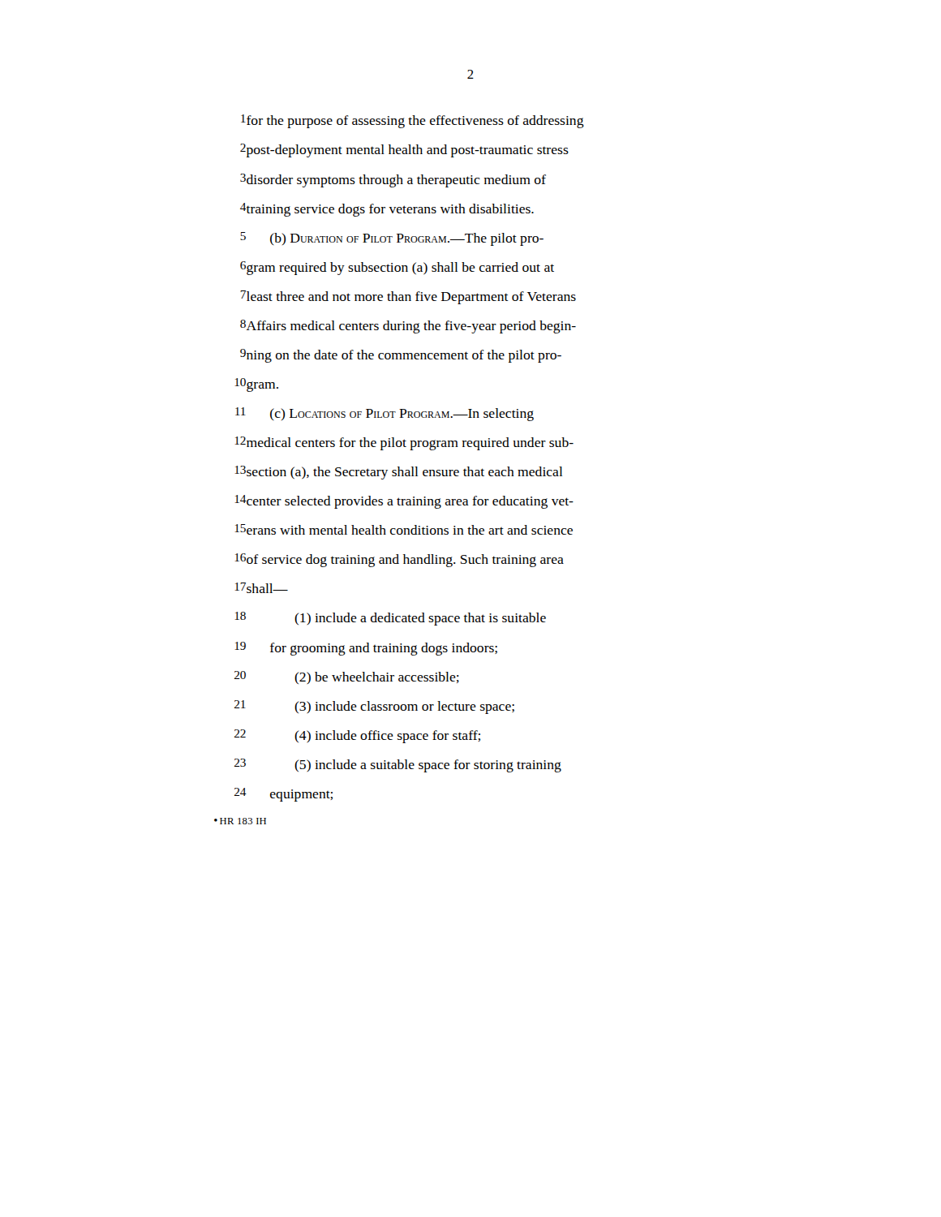2
| 1 | for the purpose of assessing the effectiveness of addressing |
| 2 | post-deployment mental health and post-traumatic stress |
| 3 | disorder symptoms through a therapeutic medium of |
| 4 | training service dogs for veterans with disabilities. |
| 5 | (b) Duration of Pilot Program. —The pilot pro- |
| 6 | gram required by subsection (a) shall be carried out at |
| 7 | least three and not more than five Department of Veterans |
| 8 | Affairs medical centers during the five-year period begin- |
| 9 | ning on the date of the commencement of the pilot pro- |
| 10 | gram. |
| 11 | (c) Locations of Pilot Program. —In selecting |
| 12 | medical centers for the pilot program required under sub- |
| 13 | section (a), the Secretary shall ensure that each medical |
| 14 | center selected provides a training area for educating vet- |
| 15 | erans with mental health conditions in the art and science |
| 16 | of service dog training and handling. Such training area |
| 17 | shall— |
| 18 | (1) include a dedicated space that is suitable |
| 19 | for grooming and training dogs indoors; |
| 20 | (2) be wheelchair accessible; |
| 21 | (3) include classroom or lecture space; |
| 22 | (4) include office space for staff; |
| 23 | (5) include a suitable space for storing training |
| 24 | equipment; |
•HR 183 IH